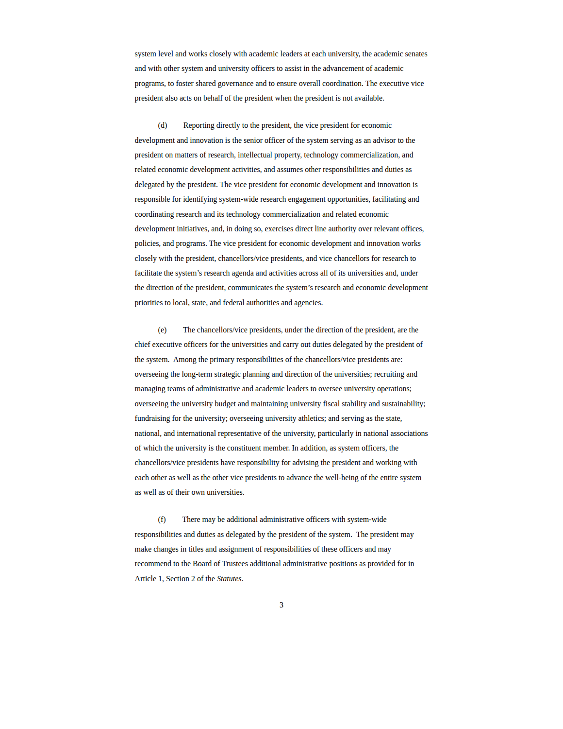system level and works closely with academic leaders at each university, the academic senates and with other system and university officers to assist in the advancement of academic programs, to foster shared governance and to ensure overall coordination. The executive vice president also acts on behalf of the president when the president is not available.
(d) Reporting directly to the president, the vice president for economic development and innovation is the senior officer of the system serving as an advisor to the president on matters of research, intellectual property, technology commercialization, and related economic development activities, and assumes other responsibilities and duties as delegated by the president. The vice president for economic development and innovation is responsible for identifying system-wide research engagement opportunities, facilitating and coordinating research and its technology commercialization and related economic development initiatives, and, in doing so, exercises direct line authority over relevant offices, policies, and programs. The vice president for economic development and innovation works closely with the president, chancellors/vice presidents, and vice chancellors for research to facilitate the system’s research agenda and activities across all of its universities and, under the direction of the president, communicates the system’s research and economic development priorities to local, state, and federal authorities and agencies.
(e) The chancellors/vice presidents, under the direction of the president, are the chief executive officers for the universities and carry out duties delegated by the president of the system. Among the primary responsibilities of the chancellors/vice presidents are: overseeing the long-term strategic planning and direction of the universities; recruiting and managing teams of administrative and academic leaders to oversee university operations; overseeing the university budget and maintaining university fiscal stability and sustainability; fundraising for the university; overseeing university athletics; and serving as the state, national, and international representative of the university, particularly in national associations of which the university is the constituent member. In addition, as system officers, the chancellors/vice presidents have responsibility for advising the president and working with each other as well as the other vice presidents to advance the well-being of the entire system as well as of their own universities.
(f) There may be additional administrative officers with system-wide responsibilities and duties as delegated by the president of the system. The president may make changes in titles and assignment of responsibilities of these officers and may recommend to the Board of Trustees additional administrative positions as provided for in Article 1, Section 2 of the Statutes.
3